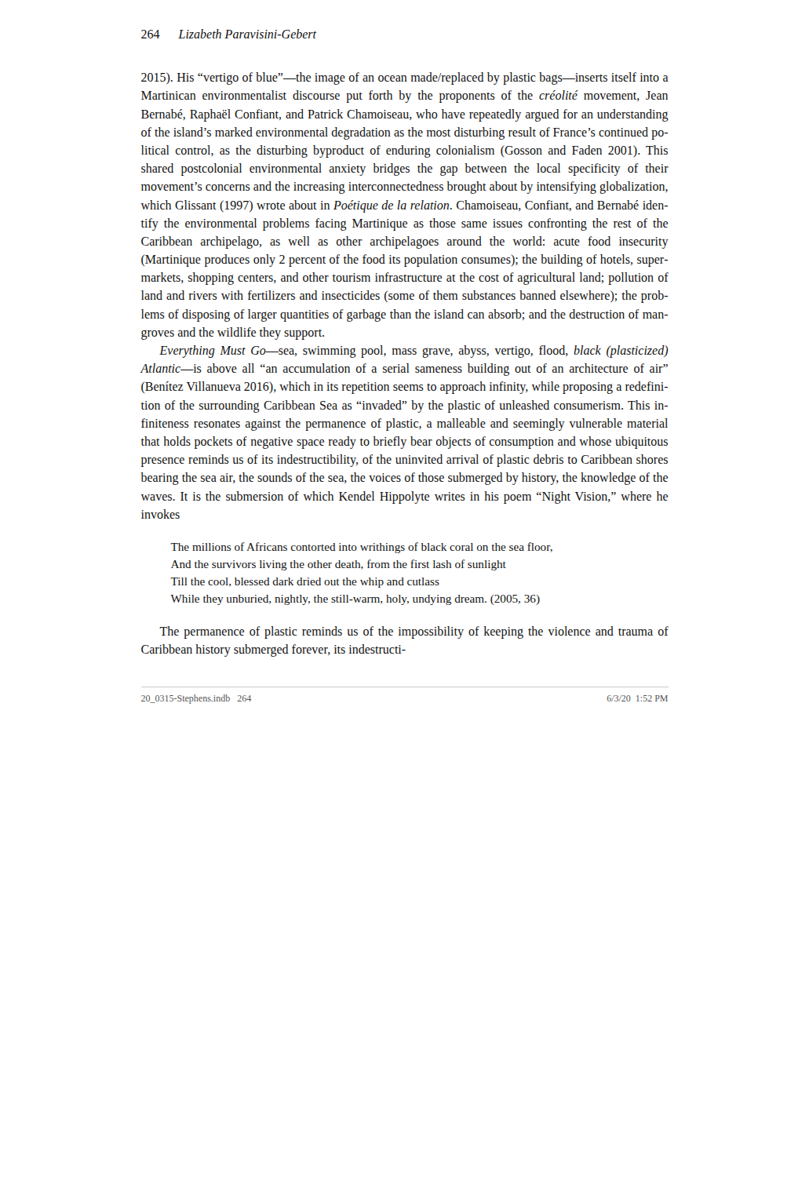264 Lizabeth Paravisini-Gebert
2015). His “vertigo of blue”—the image of an ocean made/replaced by plastic bags—inserts itself into a Martinican environmentalist discourse put forth by the proponents of the créolité movement, Jean Bernabé, Raphaël Confiant, and Patrick Chamoiseau, who have repeatedly argued for an understanding of the island’s marked environmental degradation as the most disturbing result of France’s continued political control, as the disturbing byproduct of enduring colonialism (Gosson and Faden 2001). This shared postcolonial environmental anxiety bridges the gap between the local specificity of their movement’s concerns and the increasing interconnectedness brought about by intensifying globalization, which Glissant (1997) wrote about in Poétique de la relation. Chamoiseau, Confiant, and Bernabé identify the environmental problems facing Martinique as those same issues confronting the rest of the Caribbean archipelago, as well as other archipelagoes around the world: acute food insecurity (Martinique produces only 2 percent of the food its population consumes); the building of hotels, supermarkets, shopping centers, and other tourism infrastructure at the cost of agricultural land; pollution of land and rivers with fertilizers and insecticides (some of them substances banned elsewhere); the problems of disposing of larger quantities of garbage than the island can absorb; and the destruction of mangroves and the wildlife they support.
Everything Must Go—sea, swimming pool, mass grave, abyss, vertigo, flood, black (plasticized) Atlantic—is above all “an accumulation of a serial sameness building out of an architecture of air” (Benítez Villanueva 2016), which in its repetition seems to approach infinity, while proposing a redefinition of the surrounding Caribbean Sea as “invaded” by the plastic of unleashed consumerism. This infiniteness resonates against the permanence of plastic, a malleable and seemingly vulnerable material that holds pockets of negative space ready to briefly bear objects of consumption and whose ubiquitous presence reminds us of its indestructibility, of the uninvited arrival of plastic debris to Caribbean shores bearing the sea air, the sounds of the sea, the voices of those submerged by history, the knowledge of the waves. It is the submersion of which Kendel Hippolyte writes in his poem “Night Vision,” where he invokes
The millions of Africans contorted into writhings of black coral on the sea floor,
And the survivors living the other death, from the first lash of sunlight
Till the cool, blessed dark dried out the whip and cutlass
While they unburied, nightly, the still-warm, holy, undying dream. (2005, 36)
The permanence of plastic reminds us of the impossibility of keeping the violence and trauma of Caribbean history submerged forever, its indestructi-
20_0315-Stephens.indb 264 6/3/20 1:52 PM